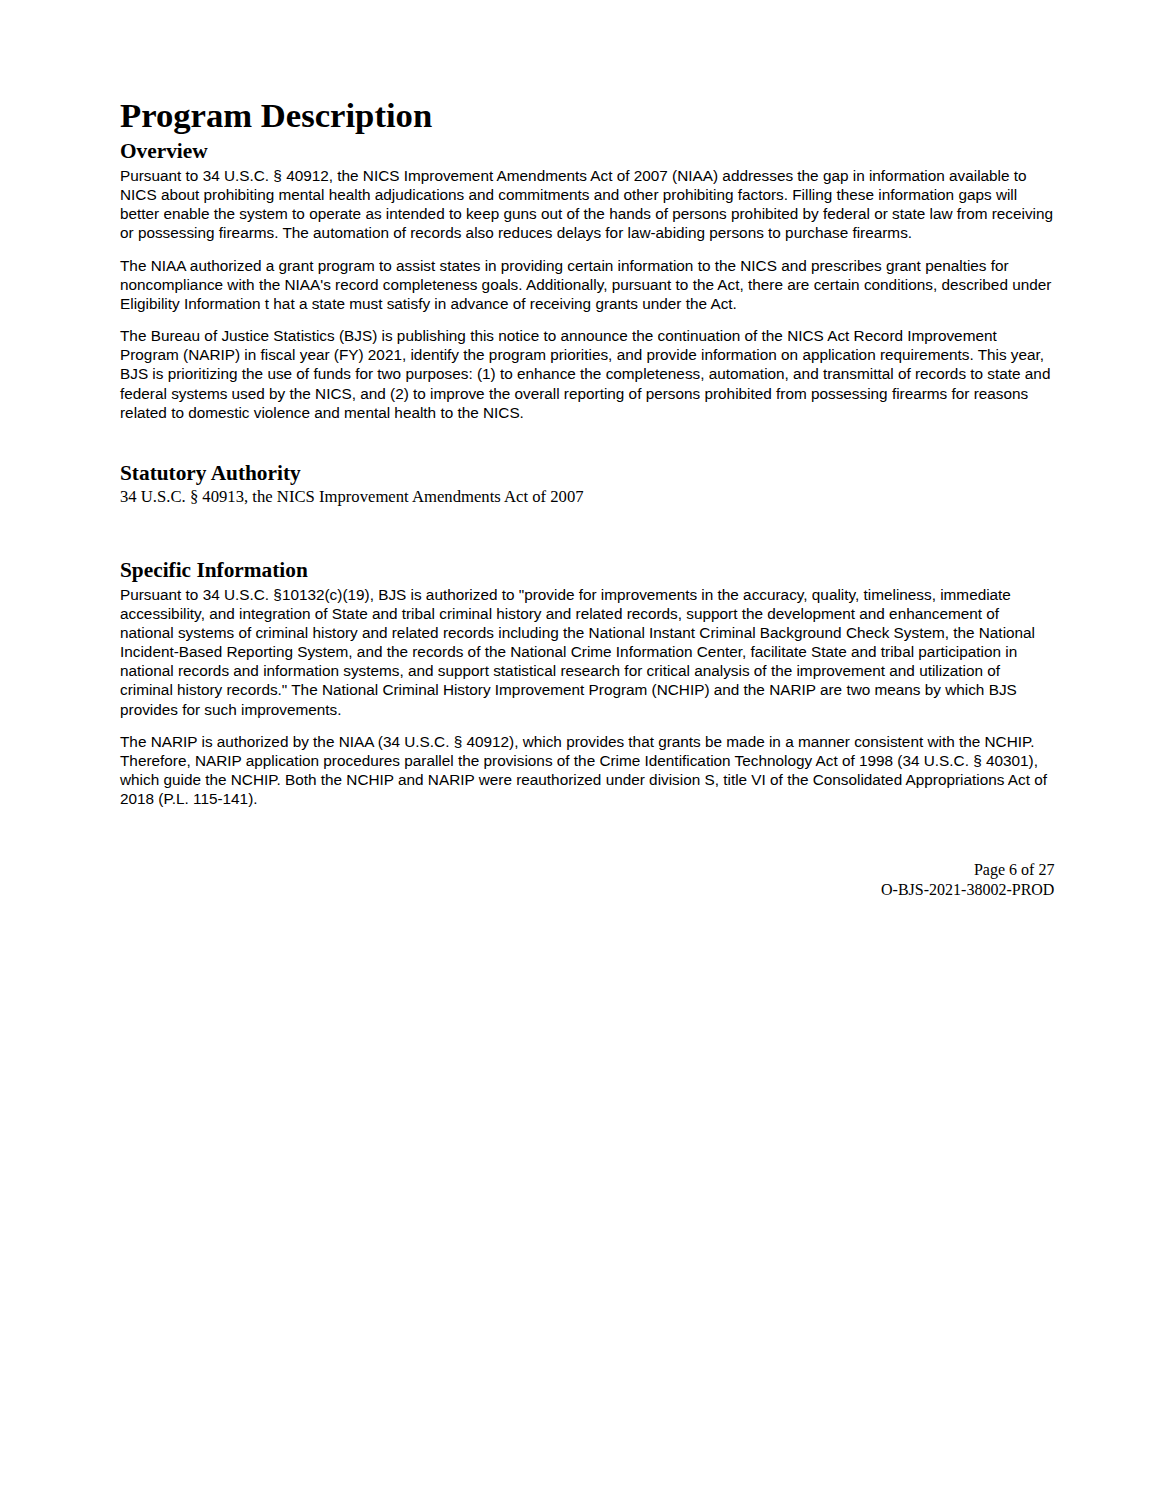Program Description
Overview
Pursuant to 34 U.S.C. § 40912, the NICS Improvement Amendments Act of 2007 (NIAA) addresses the gap in information available to NICS about prohibiting mental health adjudications and commitments and other prohibiting factors. Filling these information gaps will better enable the system to operate as intended to keep guns out of the hands of persons prohibited by federal or state law from receiving or possessing firearms. The automation of records also reduces delays for law-abiding persons to purchase firearms.
The NIAA authorized a grant program to assist states in providing certain information to the NICS and prescribes grant penalties for noncompliance with the NIAA's record completeness goals. Additionally, pursuant to the Act, there are certain conditions, described under Eligibility Information t hat a state must satisfy in advance of receiving grants under the Act.
The Bureau of Justice Statistics (BJS) is publishing this notice to announce the continuation of the NICS Act Record Improvement Program (NARIP) in fiscal year (FY) 2021, identify the program priorities, and provide information on application requirements. This year, BJS is prioritizing the use of funds for two purposes: (1) to enhance the completeness, automation, and transmittal of records to state and federal systems used by the NICS, and (2) to improve the overall reporting of persons prohibited from possessing firearms for reasons related to domestic violence and mental health to the NICS.
Statutory Authority
34 U.S.C. § 40913, the NICS Improvement Amendments Act of 2007
Specific Information
Pursuant to 34 U.S.C. §10132(c)(19), BJS is authorized to "provide for improvements in the accuracy, quality, timeliness, immediate accessibility, and integration of State and tribal criminal history and related records, support the development and enhancement of national systems of criminal history and related records including the National Instant Criminal Background Check System, the National Incident-Based Reporting System, and the records of the National Crime Information Center, facilitate State and tribal participation in national records and information systems, and support statistical research for critical analysis of the improvement and utilization of criminal history records." The National Criminal History Improvement Program (NCHIP) and the NARIP are two means by which BJS provides for such improvements.
The NARIP is authorized by the NIAA (34 U.S.C. § 40912), which provides that grants be made in a manner consistent with the NCHIP. Therefore, NARIP application procedures parallel the provisions of the Crime Identification Technology Act of 1998 (34 U.S.C. § 40301), which guide the NCHIP. Both the NCHIP and NARIP were reauthorized under division S, title VI of the Consolidated Appropriations Act of 2018 (P.L. 115-141).
Page 6 of 27
O-BJS-2021-38002-PROD